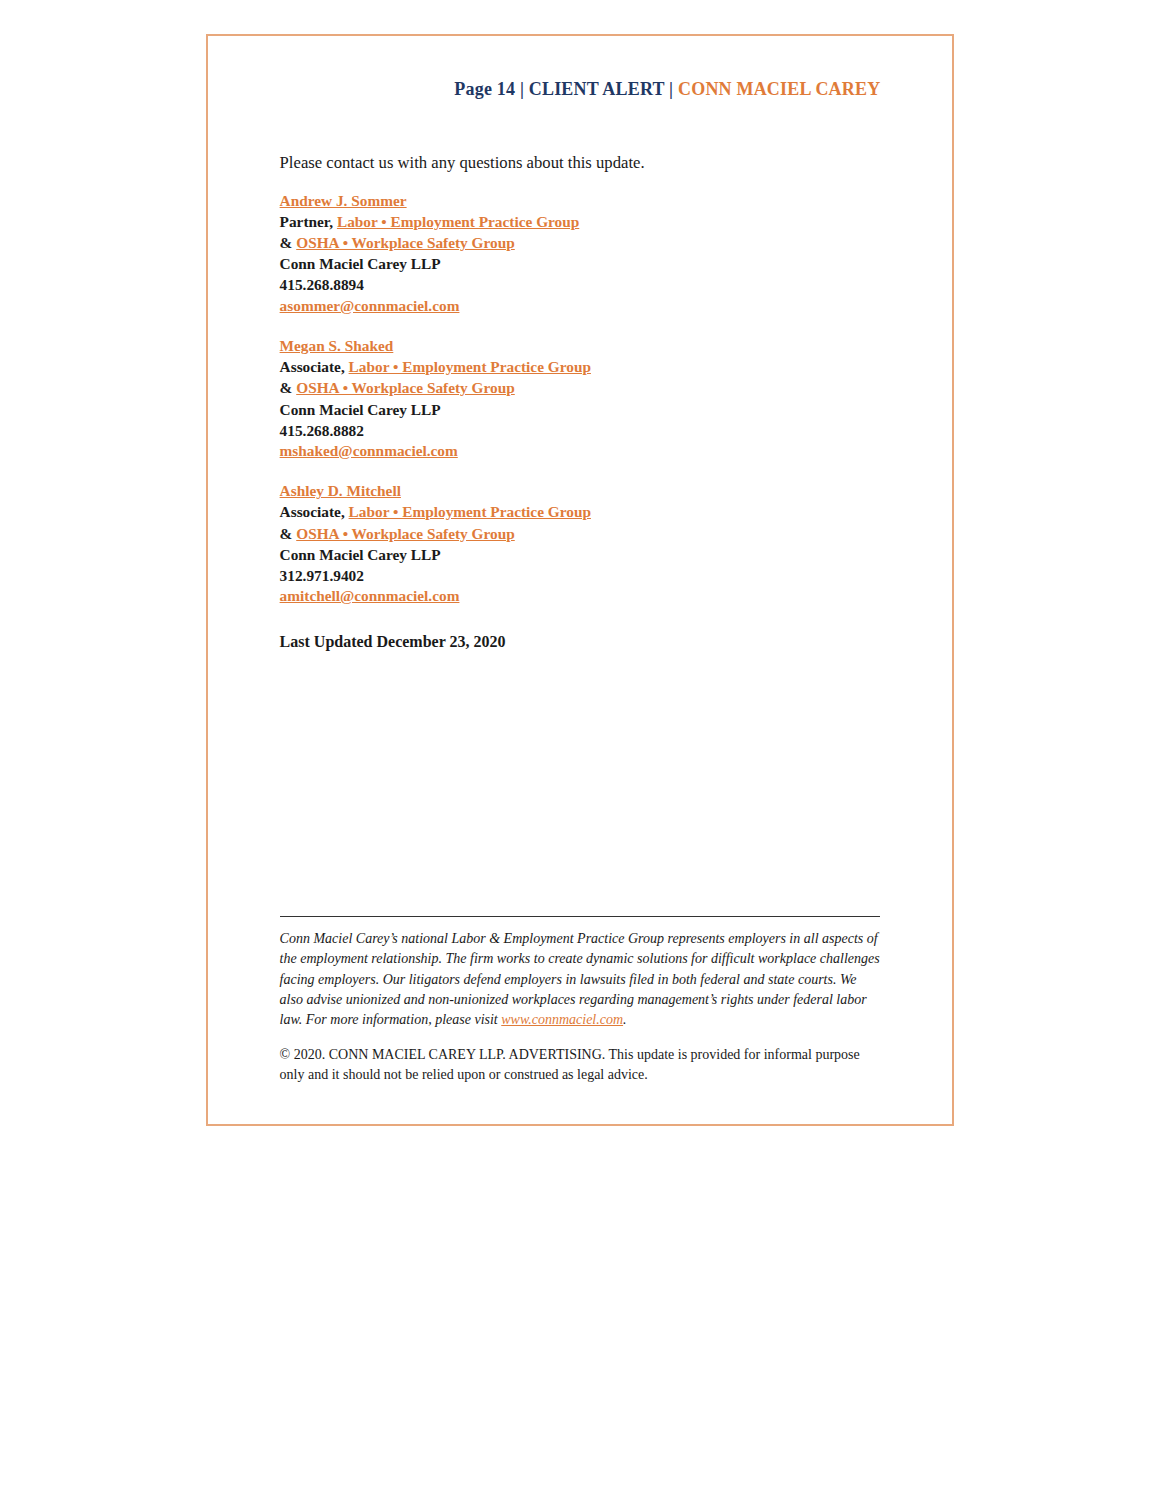Page 14 | CLIENT ALERT | CONN MACIEL CAREY
Please contact us with any questions about this update.
Andrew J. Sommer Partner, Labor • Employment Practice Group
& OSHA • Workplace Safety Group
Conn Maciel Carey LLP
415.268.8894
asommer@connmaciel.com
Megan S. Shaked Associate, Labor • Employment Practice Group
& OSHA • Workplace Safety Group
Conn Maciel Carey LLP
415.268.8882
mshaked@connmaciel.com
Ashley D. Mitchell Associate, Labor • Employment Practice Group
& OSHA • Workplace Safety Group
Conn Maciel Carey LLP
312.971.9402
amitchell@connmaciel.com
Last Updated December 23, 2020
Conn Maciel Carey’s national Labor & Employment Practice Group represents employers in all aspects of the employment relationship. The firm works to create dynamic solutions for difficult workplace challenges facing employers. Our litigators defend employers in lawsuits filed in both federal and state courts. We also advise unionized and non-unionized workplaces regarding management’s rights under federal labor law. For more information, please visit www.connmaciel.com.
© 2020. CONN MACIEL CAREY LLP. ADVERTISING. This update is provided for informal purpose only and it should not be relied upon or construed as legal advice.